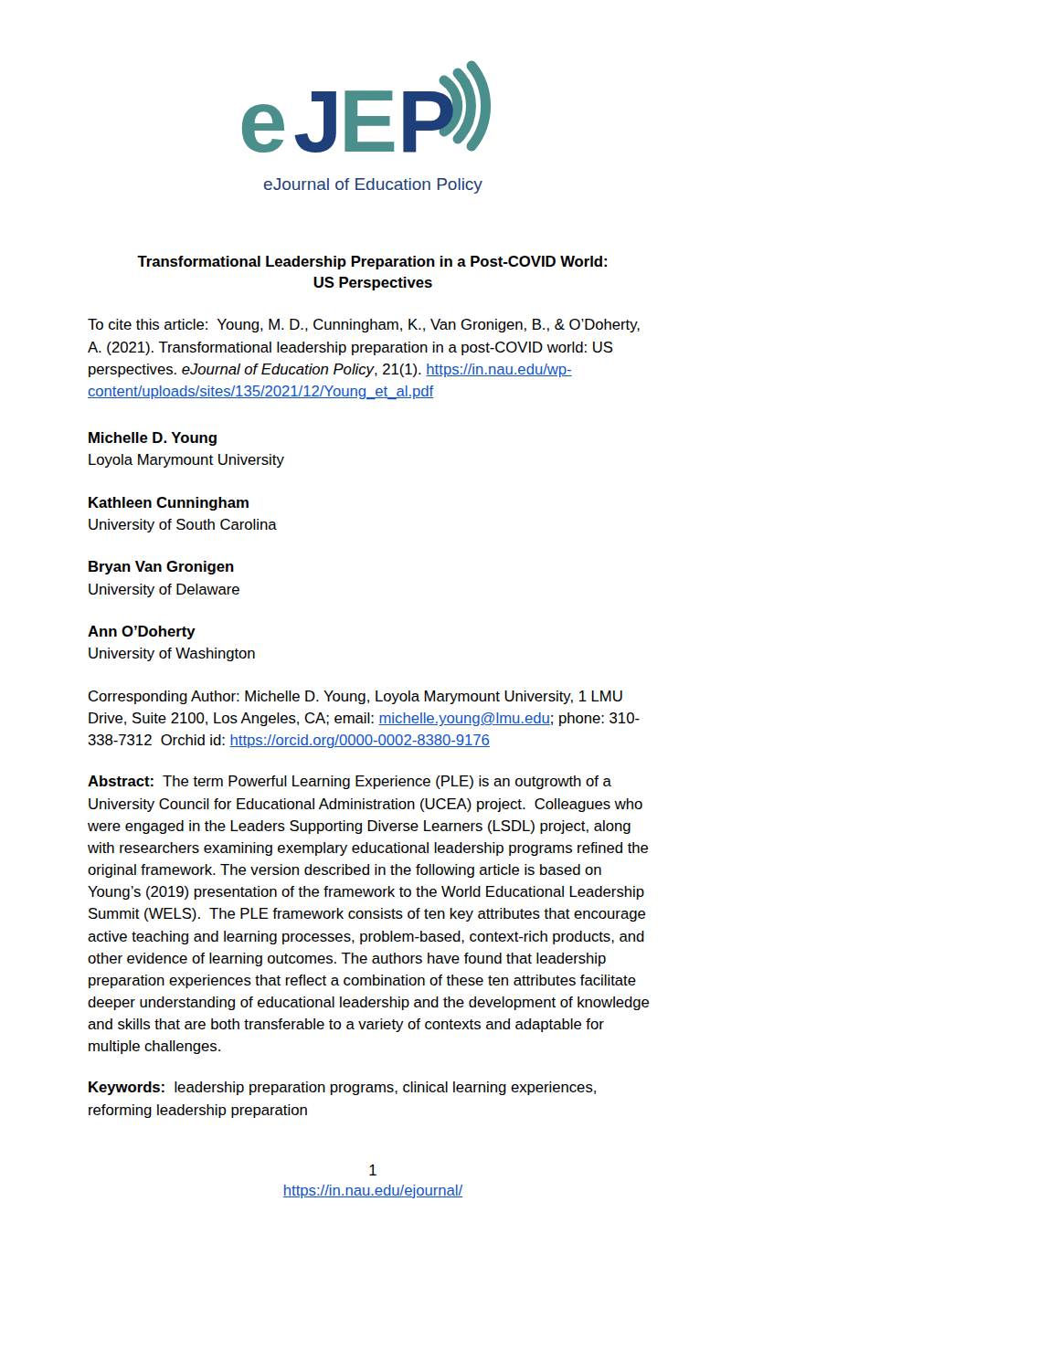e J E P eJournal of Education Policy
Transformational Leadership Preparation in a Post-COVID World:
US Perspectives
To cite this article: Young, M. D., Cunningham, K., Van Gronigen, B., & O’Doherty, A. (2021). Transformational leadership preparation in a post-COVID world: US perspectives. eJournal of Education Policy, 21(1). https://in.nau.edu/wp-content/uploads/sites/135/2021/12/Young_et_al.pdf
Michelle D. Young
Loyola Marymount University
Kathleen Cunningham
University of South Carolina
Bryan Van Gronigen
University of Delaware
Ann O’Doherty
University of Washington
Corresponding Author: Michelle D. Young, Loyola Marymount University, 1 LMU Drive, Suite 2100, Los Angeles, CA; email: michelle.young@lmu.edu; phone: 310-338-7312 Orchid id: https://orcid.org/0000-0002-8380-9176
Abstract: The term Powerful Learning Experience (PLE) is an outgrowth of a University Council for Educational Administration (UCEA) project. Colleagues who were engaged in the Leaders Supporting Diverse Learners (LSDL) project, along with researchers examining exemplary educational leadership programs refined the original framework. The version described in the following article is based on Young’s (2019) presentation of the framework to the World Educational Leadership Summit (WELS). The PLE framework consists of ten key attributes that encourage active teaching and learning processes, problem-based, context-rich products, and other evidence of learning outcomes. The authors have found that leadership preparation experiences that reflect a combination of these ten attributes facilitate deeper understanding of educational leadership and the development of knowledge and skills that are both transferable to a variety of contexts and adaptable for multiple challenges.
Keywords: leadership preparation programs, clinical learning experiences, reforming leadership preparation
1
https://in.nau.edu/ejournal/